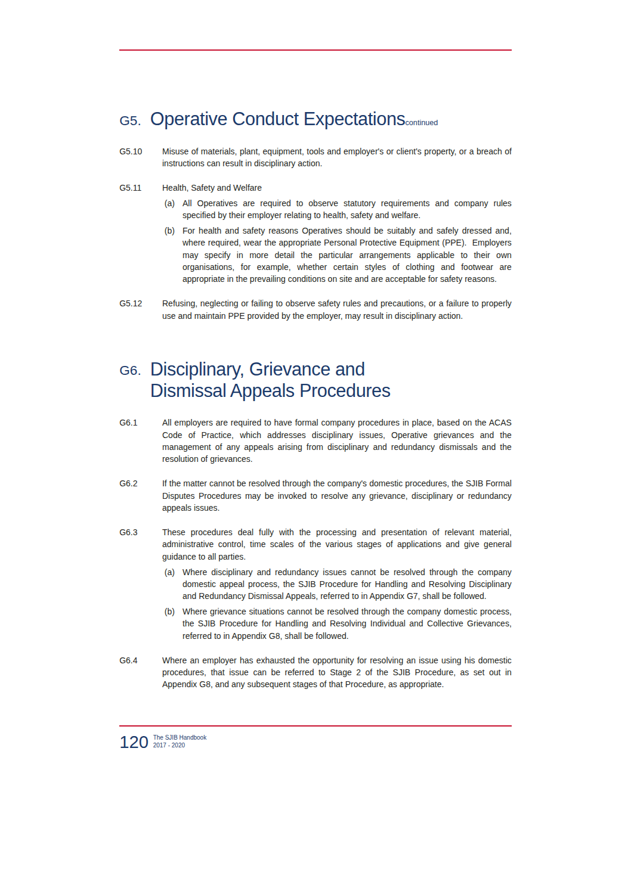G5. Operative Conduct Expectationscontinued
G5.10
Misuse of materials, plant, equipment, tools and employer's or client's property, or a breach of instructions can result in disciplinary action.
G5.11
Health, Safety and Welfare
(a)
All Operatives are required to observe statutory requirements and company rules specified by their employer relating to health, safety and welfare.
(b)
For health and safety reasons Operatives should be suitably and safely dressed and, where required, wear the appropriate Personal Protective Equipment (PPE). Employers may specify in more detail the particular arrangements applicable to their own organisations, for example, whether certain styles of clothing and footwear are appropriate in the prevailing conditions on site and are acceptable for safety reasons.
G5.12
Refusing, neglecting or failing to observe safety rules and precautions, or a failure to properly use and maintain PPE provided by the employer, may result in disciplinary action.
G6.
Disciplinary, Grievance and
Dismissal Appeals Procedures
G6.1
All employers are required to have formal company procedures in place, based on the ACAS Code of Practice, which addresses disciplinary issues, Operative grievances and the management of any appeals arising from disciplinary and redundancy dismissals and the resolution of grievances.
G6.2
If the matter cannot be resolved through the company's domestic procedures, the SJIB Formal Disputes Procedures may be invoked to resolve any grievance, disciplinary or redundancy appeals issues.
G6.3
These procedures deal fully with the processing and presentation of relevant material, administrative control, time scales of the various stages of applications and give general guidance to all parties.
(a)
Where disciplinary and redundancy issues cannot be resolved through the company domestic appeal process, the SJIB Procedure for Handling and Resolving Disciplinary and Redundancy Dismissal Appeals, referred to in Appendix G7, shall be followed.
(b)
Where grievance situations cannot be resolved through the company domestic process, the SJIB Procedure for Handling and Resolving Individual and Collective Grievances, referred to in Appendix G8, shall be followed.
G6.4
Where an employer has exhausted the opportunity for resolving an issue using his domestic procedures, that issue can be referred to Stage 2 of the SJIB Procedure, as set out in Appendix G8, and any subsequent stages of that Procedure, as appropriate.
120
The SJIB Handbook
2017 - 2020